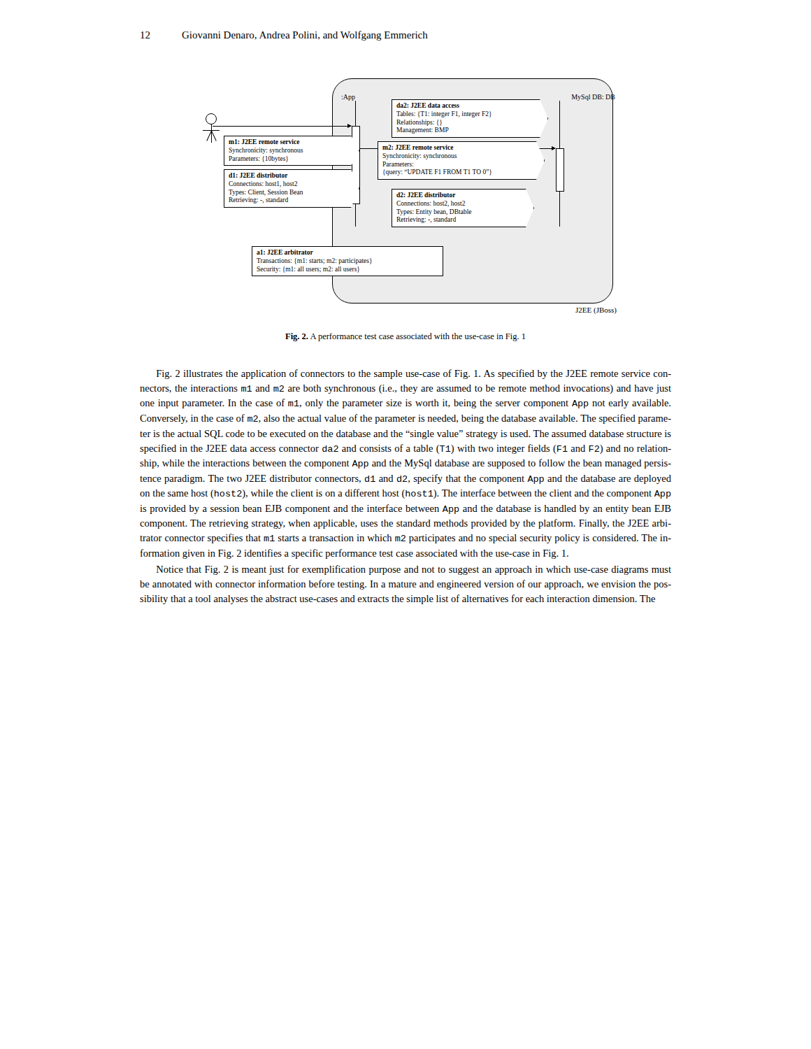12 Giovanni Denaro, Andrea Polini, and Wolfgang Emmerich
J2EE (JBoss)
:App
MySql DB: DB
m1: J2EE remote service
Synchronicity: synchronous
Parameters: {10bytes}
d1: J2EE distributor
Connections: host1, host2
Types: Client, Session Bean
Retrieving: -, standard
da2: J2EE data access
Tables: {T1: integer F1, integer F2}
Relationships: {}
Management: BMP
m2: J2EE remote service
Synchronicity: synchronous
Parameters:
{query: “UPDATE F1 FROM T1 TO 0”}
d2: J2EE distributor
Connections: host2, host2
Types: Entity bean, DBtable
Retrieving: -, standard
a1: J2EE arbitrator
Transactions: {m1: starts; m2: participates}
Security: {m1: all users; m2: all users}
Fig. 2. A performance test case associated with the use-case in Fig. 1
Fig. 2 illustrates the application of connectors to the sample use-case of Fig. 1. As specified by the J2EE remote service connectors, the interactions m1 and m2 are both synchronous (i.e., they are assumed to be remote method invocations) and have just one input parameter. In the case of m1, only the parameter size is worth it, being the server component App not early available. Conversely, in the case of m2, also the actual value of the parameter is needed, being the database available. The specified parameter is the actual SQL code to be executed on the database and the “single value” strategy is used. The assumed database structure is specified in the J2EE data access connector da2 and consists of a table (T1) with two integer fields (F1 and F2) and no relationship, while the interactions between the component App and the MySql database are supposed to follow the bean managed persistence paradigm. The two J2EE distributor connectors, d1 and d2, specify that the component App and the database are deployed on the same host (host2), while the client is on a different host (host1). The interface between the client and the component App is provided by a session bean EJB component and the interface between App and the database is handled by an entity bean EJB component. The retrieving strategy, when applicable, uses the standard methods provided by the platform. Finally, the J2EE arbitrator connector specifies that m1 starts a transaction in which m2 participates and no special security policy is considered. The information given in Fig. 2 identifies a specific performance test case associated with the use-case in Fig. 1.
Notice that Fig. 2 is meant just for exemplification purpose and not to suggest an approach in which use-case diagrams must be annotated with connector information before testing. In a mature and engineered version of our approach, we envision the possibility that a tool analyses the abstract use-cases and extracts the simple list of alternatives for each interaction dimension. The